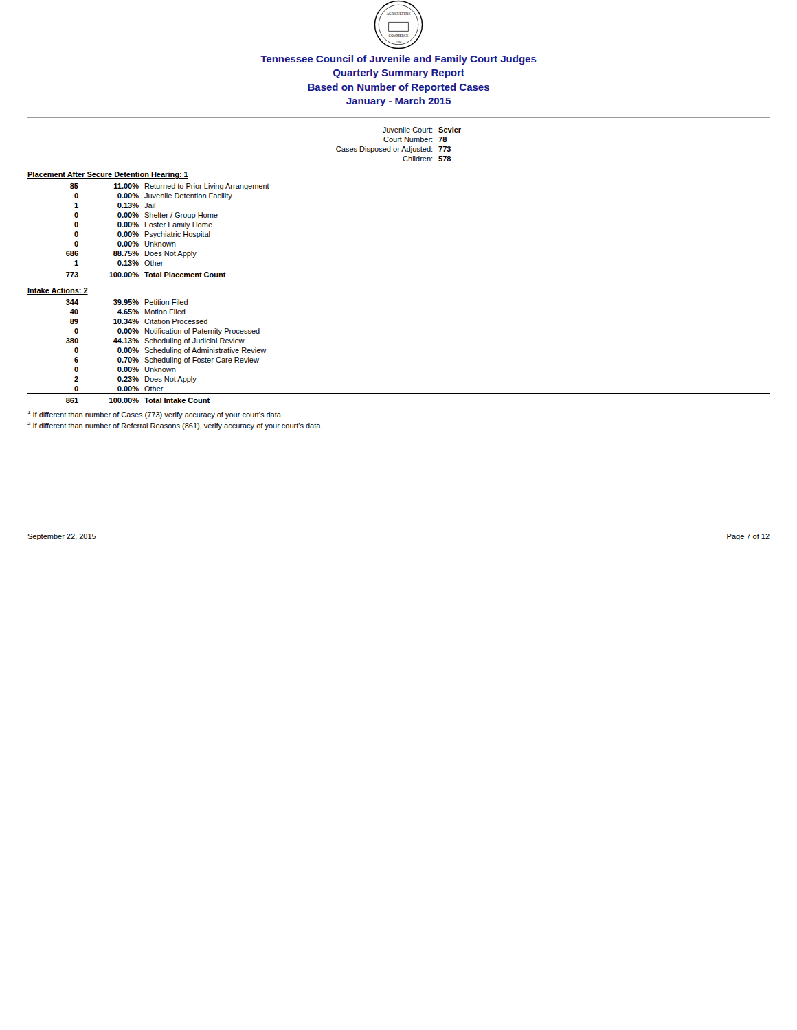Tennessee Council of Juvenile and Family Court Judges
Quarterly Summary Report
Based on Number of Reported Cases
January - March 2015
| Juvenile Court: | Sevier |
| Court Number: | 78 |
| Cases Disposed or Adjusted: | 773 |
| Children: | 578 |
Placement After Secure Detention Hearing: 1
| 85 | 11.00% | Returned to Prior Living Arrangement |
| 0 | 0.00% | Juvenile Detention Facility |
| 1 | 0.13% | Jail |
| 0 | 0.00% | Shelter / Group Home |
| 0 | 0.00% | Foster Family Home |
| 0 | 0.00% | Psychiatric Hospital |
| 0 | 0.00% | Unknown |
| 686 | 88.75% | Does Not Apply |
| 1 | 0.13% | Other |
| 773 | 100.00% | Total Placement Count |
Intake Actions: 2
| 344 | 39.95% | Petition Filed |
| 40 | 4.65% | Motion Filed |
| 89 | 10.34% | Citation Processed |
| 0 | 0.00% | Notification of Paternity Processed |
| 380 | 44.13% | Scheduling of Judicial Review |
| 0 | 0.00% | Scheduling of Administrative Review |
| 6 | 0.70% | Scheduling of Foster Care Review |
| 0 | 0.00% | Unknown |
| 2 | 0.23% | Does Not Apply |
| 0 | 0.00% | Other |
| 861 | 100.00% | Total Intake Count |
1 If different than number of Cases (773) verify accuracy of your court's data.
2 If different than number of Referral Reasons (861), verify accuracy of your court's data.
September 22, 2015
Page 7 of 12